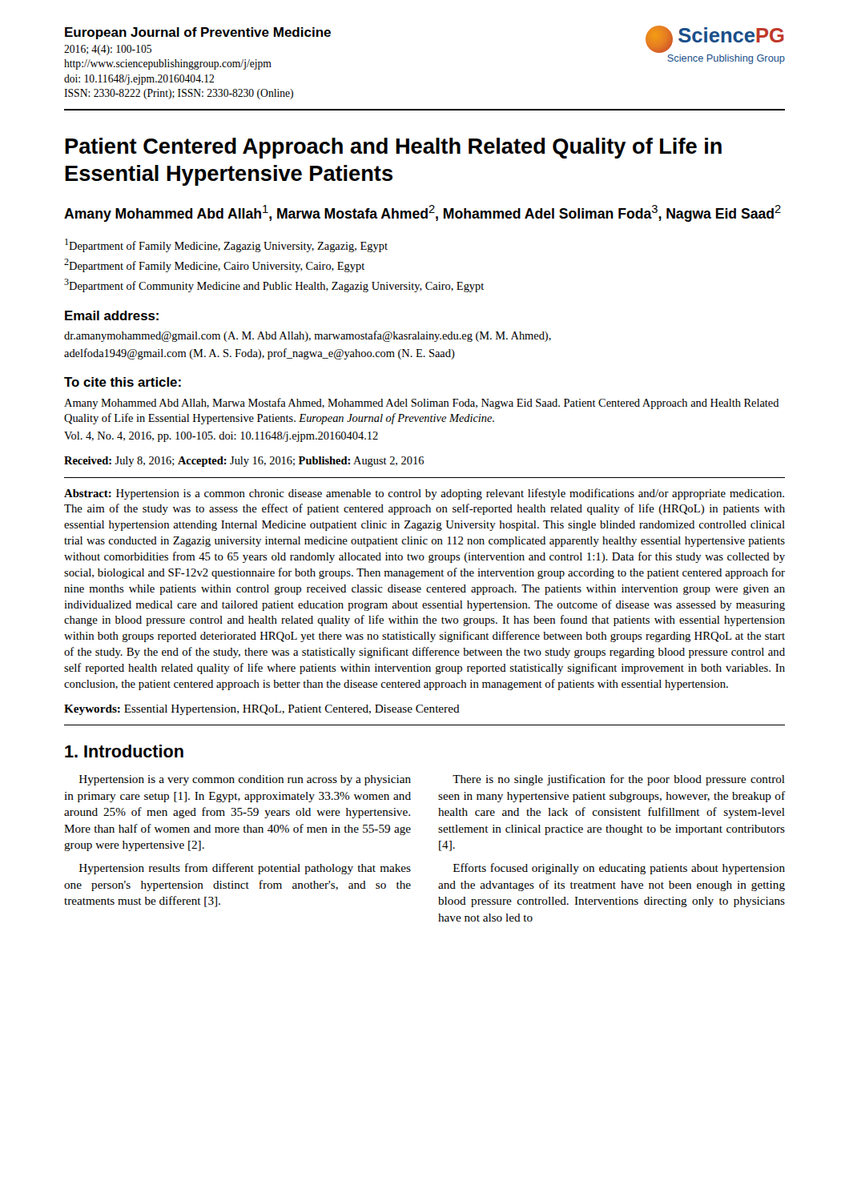European Journal of Preventive Medicine
2016; 4(4): 100-105
http://www.sciencepublishinggroup.com/j/ejpm
doi: 10.11648/j.ejpm.20160404.12
ISSN: 2330-8222 (Print); ISSN: 2330-8230 (Online)
SciencePG
Science Publishing Group
Patient Centered Approach and Health Related Quality of Life in Essential Hypertensive Patients
Amany Mohammed Abd Allah1, Marwa Mostafa Ahmed2, Mohammed Adel Soliman Foda3, Nagwa Eid Saad2
1Department of Family Medicine, Zagazig University, Zagazig, Egypt
2Department of Family Medicine, Cairo University, Cairo, Egypt
3Department of Community Medicine and Public Health, Zagazig University, Cairo, Egypt
Email address:
dr.amanymohammed@gmail.com (A. M. Abd Allah), marwamostafa@kasralainy.edu.eg (M. M. Ahmed),
adelfoda1949@gmail.com (M. A. S. Foda), prof_nagwa_e@yahoo.com (N. E. Saad)
To cite this article:
Amany Mohammed Abd Allah, Marwa Mostafa Ahmed, Mohammed Adel Soliman Foda, Nagwa Eid Saad. Patient Centered Approach and Health Related Quality of Life in Essential Hypertensive Patients. European Journal of Preventive Medicine.
Vol. 4, No. 4, 2016, pp. 100-105. doi: 10.11648/j.ejpm.20160404.12
Received: July 8, 2016; Accepted: July 16, 2016; Published: August 2, 2016
Abstract: Hypertension is a common chronic disease amenable to control by adopting relevant lifestyle modifications and/or appropriate medication. The aim of the study was to assess the effect of patient centered approach on self-reported health related quality of life (HRQoL) in patients with essential hypertension attending Internal Medicine outpatient clinic in Zagazig University hospital. This single blinded randomized controlled clinical trial was conducted in Zagazig university internal medicine outpatient clinic on 112 non complicated apparently healthy essential hypertensive patients without comorbidities from 45 to 65 years old randomly allocated into two groups (intervention and control 1:1). Data for this study was collected by social, biological and SF-12v2 questionnaire for both groups. Then management of the intervention group according to the patient centered approach for nine months while patients within control group received classic disease centered approach. The patients within intervention group were given an individualized medical care and tailored patient education program about essential hypertension. The outcome of disease was assessed by measuring change in blood pressure control and health related quality of life within the two groups. It has been found that patients with essential hypertension within both groups reported deteriorated HRQoL yet there was no statistically significant difference between both groups regarding HRQoL at the start of the study. By the end of the study, there was a statistically significant difference between the two study groups regarding blood pressure control and self reported health related quality of life where patients within intervention group reported statistically significant improvement in both variables. In conclusion, the patient centered approach is better than the disease centered approach in management of patients with essential hypertension.
Keywords: Essential Hypertension, HRQoL, Patient Centered, Disease Centered
1. Introduction
Hypertension is a very common condition run across by a physician in primary care setup [1]. In Egypt, approximately 33.3% women and around 25% of men aged from 35-59 years old were hypertensive. More than half of women and more than 40% of men in the 55-59 age group were hypertensive [2].
Hypertension results from different potential pathology that makes one person's hypertension distinct from another's, and so the treatments must be different [3].
There is no single justification for the poor blood pressure control seen in many hypertensive patient subgroups, however, the breakup of health care and the lack of consistent fulfillment of system-level settlement in clinical practice are thought to be important contributors [4].
Efforts focused originally on educating patients about hypertension and the advantages of its treatment have not been enough in getting blood pressure controlled. Interventions directing only to physicians have not also led to